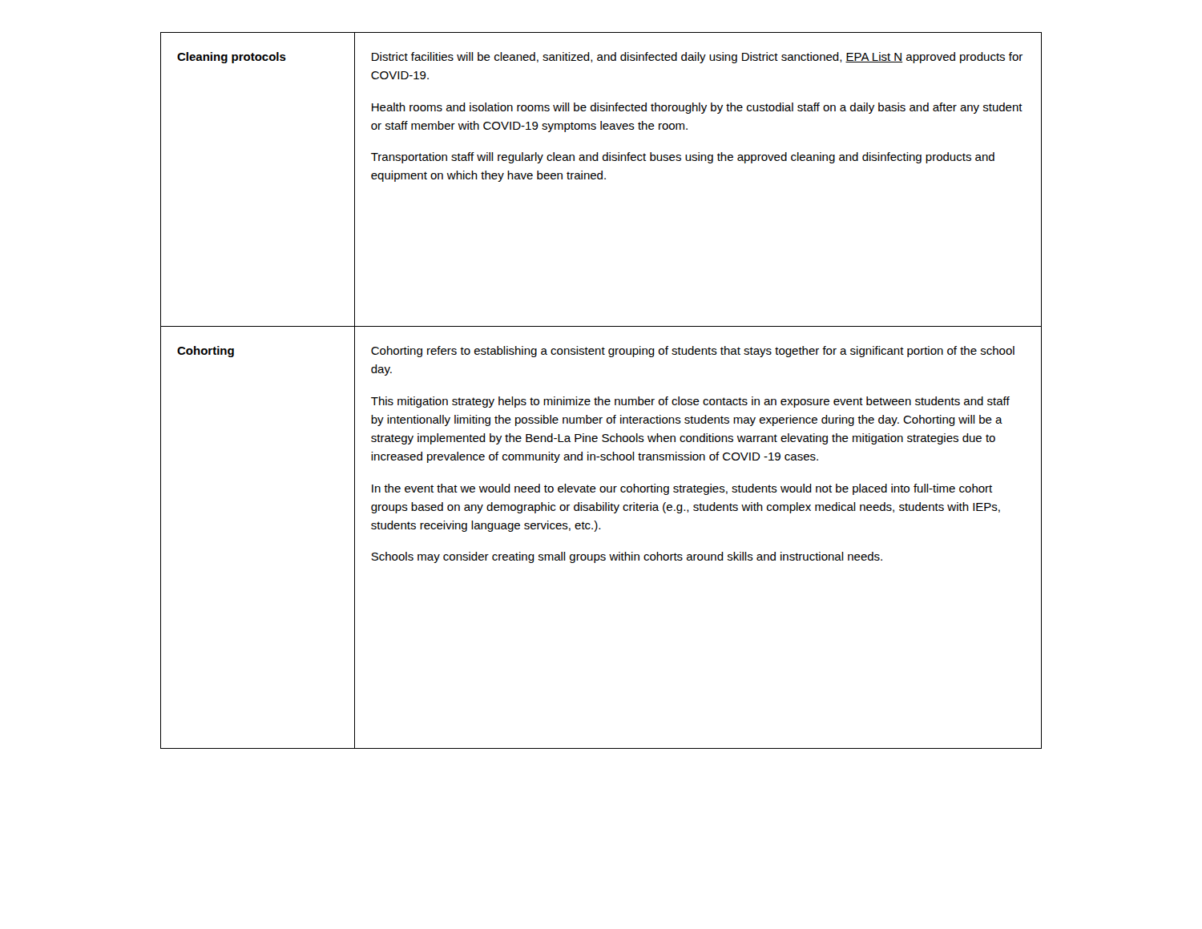| Cleaning protocols | District facilities will be cleaned, sanitized, and disinfected daily using District sanctioned, EPA List N approved products for COVID-19. Health rooms and isolation rooms will be disinfected thoroughly by the custodial staff on a daily basis and after any student or staff member with COVID-19 symptoms leaves the room. Transportation staff will regularly clean and disinfect buses using the approved cleaning and disinfecting products and equipment on which they have been trained. |
| Cohorting | Cohorting refers to establishing a consistent grouping of students that stays together for a significant portion of the school day. This mitigation strategy helps to minimize the number of close contacts in an exposure event between students and staff by intentionally limiting the possible number of interactions students may experience during the day. Cohorting will be a strategy implemented by the Bend-La Pine Schools when conditions warrant elevating the mitigation strategies due to increased prevalence of community and in-school transmission of COVID -19 cases. In the event that we would need to elevate our cohorting strategies, students would not be placed into full-time cohort groups based on any demographic or disability criteria (e.g., students with complex medical needs, students with IEPs, students receiving language services, etc.). Schools may consider creating small groups within cohorts around skills and instructional needs. |